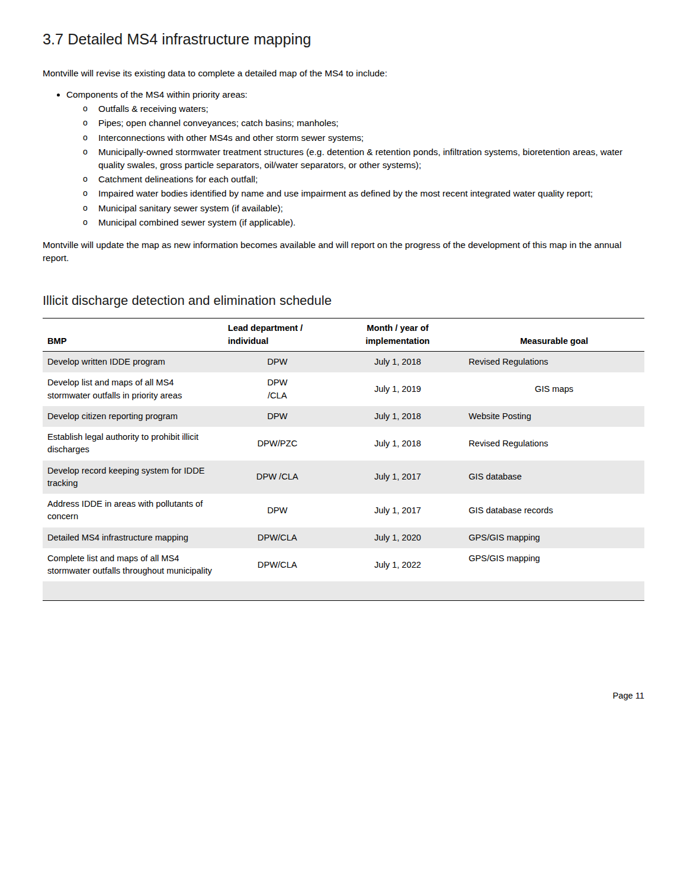3.7 Detailed MS4 infrastructure mapping
Montville will revise its existing data to complete a detailed map of the MS4 to include:
Components of the MS4 within priority areas:
Outfalls & receiving waters;
Pipes; open channel conveyances; catch basins; manholes;
Interconnections with other MS4s and other storm sewer systems;
Municipally-owned stormwater treatment structures (e.g. detention & retention ponds, infiltration systems, bioretention areas, water quality swales, gross particle separators, oil/water separators, or other systems);
Catchment delineations for each outfall;
Impaired water bodies identified by name and use impairment as defined by the most recent integrated water quality report;
Municipal sanitary sewer system (if available);
Municipal combined sewer system (if applicable).
Montville will update the map as new information becomes available and will report on the progress of the development of this map in the annual report.
Illicit discharge detection and elimination schedule
| BMP | Lead department / individual | Month / year of implementation | Measurable goal |
| --- | --- | --- | --- |
| Develop written IDDE program | DPW | July 1, 2018 | Revised Regulations |
| Develop list and maps of all MS4 stormwater outfalls in priority areas | DPW /CLA | July 1, 2019 | GIS maps |
| Develop citizen reporting program | DPW | July 1, 2018 | Website Posting |
| Establish legal authority to prohibit illicit discharges | DPW/PZC | July 1, 2018 | Revised Regulations |
| Develop record keeping system for IDDE tracking | DPW /CLA | July 1, 2017 | GIS database |
| Address IDDE in areas with pollutants of concern | DPW | July 1, 2017 | GIS database records |
| Detailed MS4 infrastructure mapping | DPW/CLA | July 1, 2020 | GPS/GIS mapping |
| Complete list and maps of all MS4 stormwater outfalls throughout municipality | DPW/CLA | July 1, 2022 | GPS/GIS mapping |
Page 11